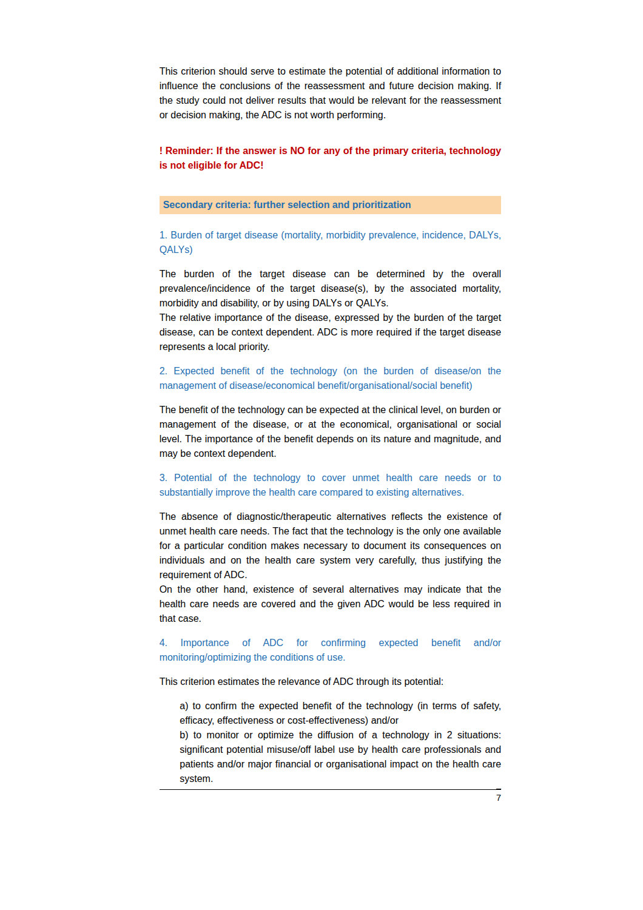This criterion should serve to estimate the potential of additional information to influence the conclusions of the reassessment and future decision making. If the study could not deliver results that would be relevant for the reassessment or decision making, the ADC is not worth performing.
! Reminder: If the answer is NO for any of the primary criteria, technology is not eligible for ADC!
Secondary criteria: further selection and prioritization
1. Burden of target disease (mortality, morbidity prevalence, incidence, DALYs, QALYs)
The burden of the target disease can be determined by the overall prevalence/incidence of the target disease(s), by the associated mortality, morbidity and disability, or by using DALYs or QALYs.
The relative importance of the disease, expressed by the burden of the target disease, can be context dependent. ADC is more required if the target disease represents a local priority.
2. Expected benefit of the technology (on the burden of disease/on the management of disease/economical benefit/organisational/social benefit)
The benefit of the technology can be expected at the clinical level, on burden or management of the disease, or at the economical, organisational or social level. The importance of the benefit depends on its nature and magnitude, and may be context dependent.
3. Potential of the technology to cover unmet health care needs or to substantially improve the health care compared to existing alternatives.
The absence of diagnostic/therapeutic alternatives reflects the existence of unmet health care needs. The fact that the technology is the only one available for a particular condition makes necessary to document its consequences on individuals and on the health care system very carefully, thus justifying the requirement of ADC.
On the other hand, existence of several alternatives may indicate that the health care needs are covered and the given ADC would be less required in that case.
4. Importance of ADC for confirming expected benefit and/or monitoring/optimizing the conditions of use.
This criterion estimates the relevance of ADC through its potential:
a) to confirm the expected benefit of the technology (in terms of safety, efficacy, effectiveness or cost-effectiveness) and/or
b) to monitor or optimize the diffusion of a technology in 2 situations: significant potential misuse/off label use by health care professionals and patients and/or major financial or organisational impact on the health care system.
–
7